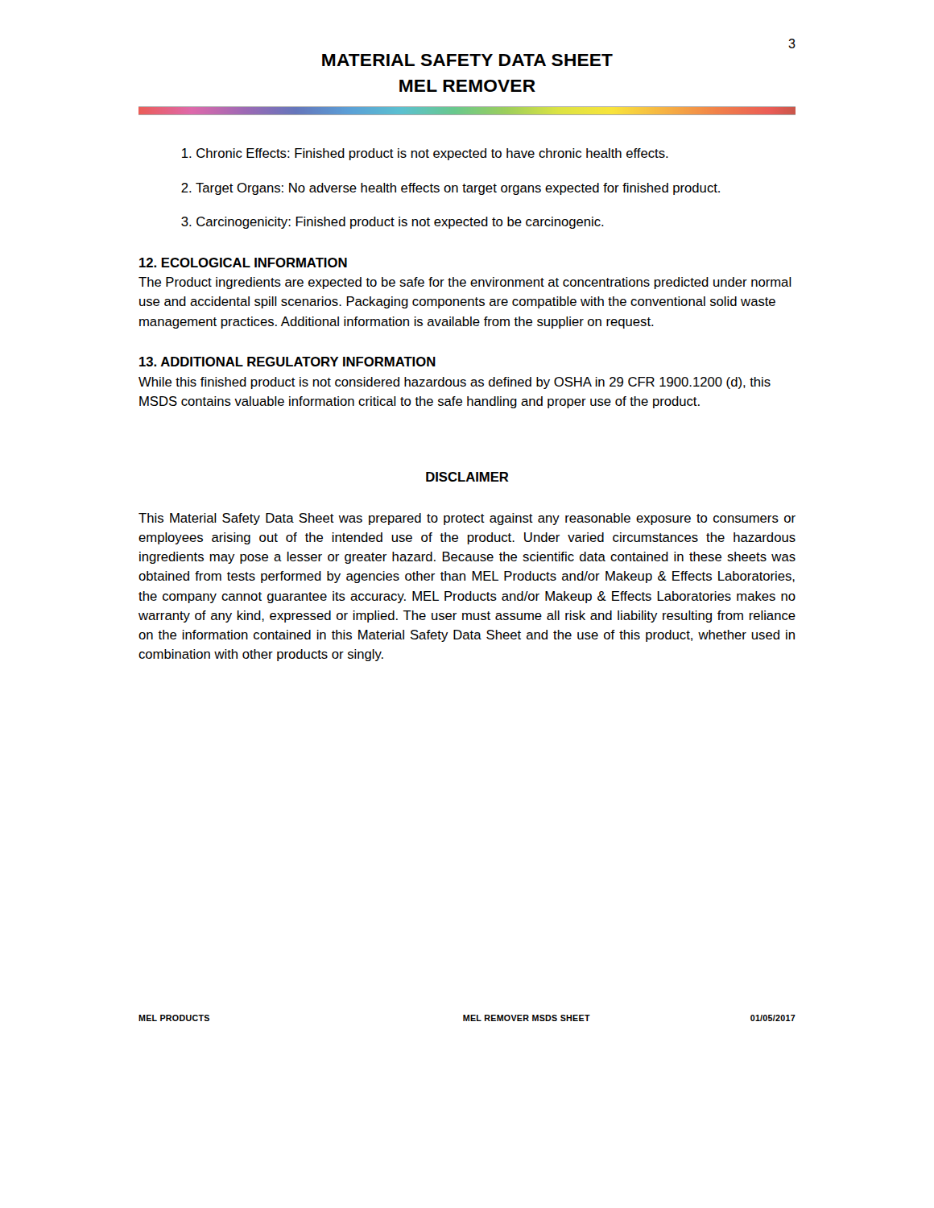3
MATERIAL SAFETY DATA SHEET
MEL REMOVER
1. Chronic Effects: Finished product is not expected to have chronic health effects.
2. Target Organs: No adverse health effects on target organs expected for finished product.
3. Carcinogenicity: Finished product is not expected to be carcinogenic.
12. ECOLOGICAL INFORMATION
The Product ingredients are expected to be safe for the environment at concentrations predicted under normal use and accidental spill scenarios. Packaging components are compatible with the conventional solid waste management practices. Additional information is available from the supplier on request.
13. ADDITIONAL REGULATORY INFORMATION
While this finished product is not considered hazardous as defined by OSHA in 29 CFR 1900.1200 (d), this MSDS contains valuable information critical to the safe handling and proper use of the product.
DISCLAIMER
This Material Safety Data Sheet was prepared to protect against any reasonable exposure to consumers or employees arising out of the intended use of the product. Under varied circumstances the hazardous ingredients may pose a lesser or greater hazard. Because the scientific data contained in these sheets was obtained from tests performed by agencies other than MEL Products and/or Makeup & Effects Laboratories, the company cannot guarantee its accuracy. MEL Products and/or Makeup & Effects Laboratories makes no warranty of any kind, expressed or implied. The user must assume all risk and liability resulting from reliance on the information contained in this Material Safety Data Sheet and the use of this product, whether used in combination with other products or singly.
MEL PRODUCTS MEL REMOVER MSDS SHEET 01/05/2017